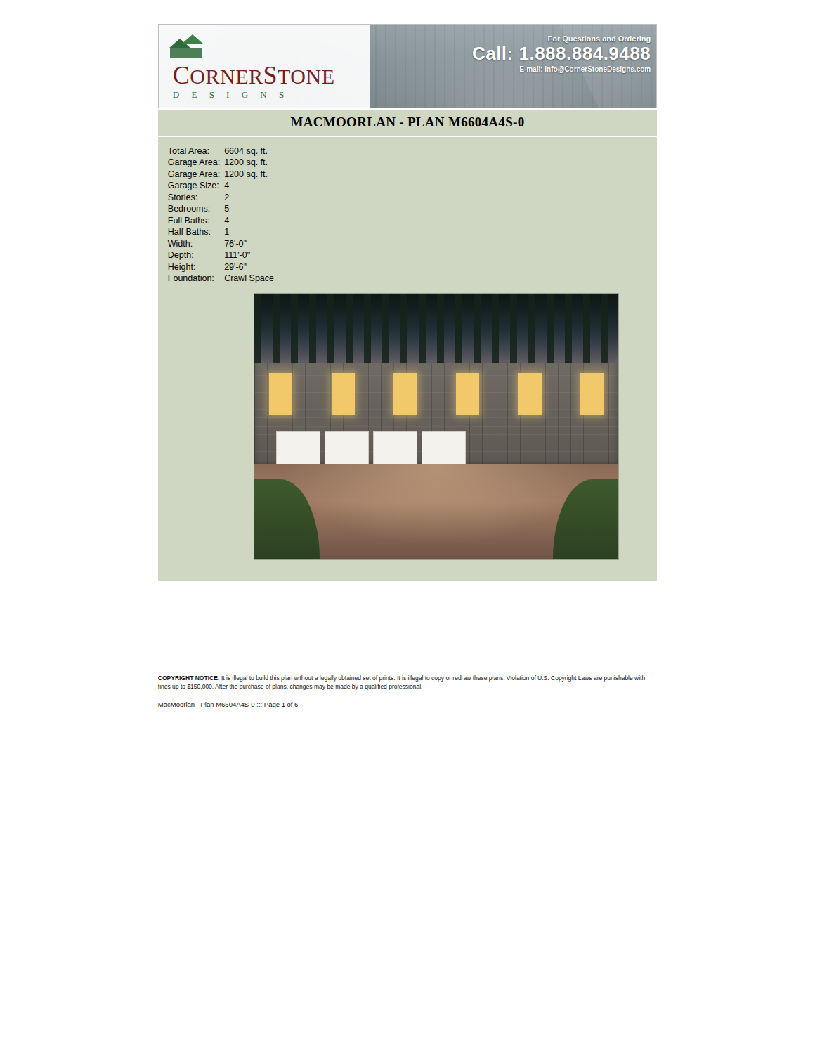CORNERSTONE
D E S I G N S
Your Family Home Designer
For Questions and Ordering
Call: 1.888.884.9488
E-mail: Info@CornerStoneDesigns.com
MACMOORLAN - PLAN M6604A4S-0
| Total Area: | 6604 sq. ft. |
| Garage Area: | 1200 sq. ft. |
| Garage Area: | 1200 sq. ft. |
| Garage Size: | 4 |
| Stories: | 2 |
| Bedrooms: | 5 |
| Full Baths: | 4 |
| Half Baths: | 1 |
| Width: | 76'-0" |
| Depth: | 111'-0" |
| Height: | 29'-6" |
| Foundation: | Crawl Space |
COPYRIGHT NOTICE: It is illegal to build this plan without a legally obtained set of prints. It is illegal to copy or redraw these plans. Violation of U.S. Copyright Laws are punishable with fines up to $150,000. After the purchase of plans, changes may be made by a qualified professional.
MacMoorlan - Plan M6604A4S-0 ::: Page 1 of 6